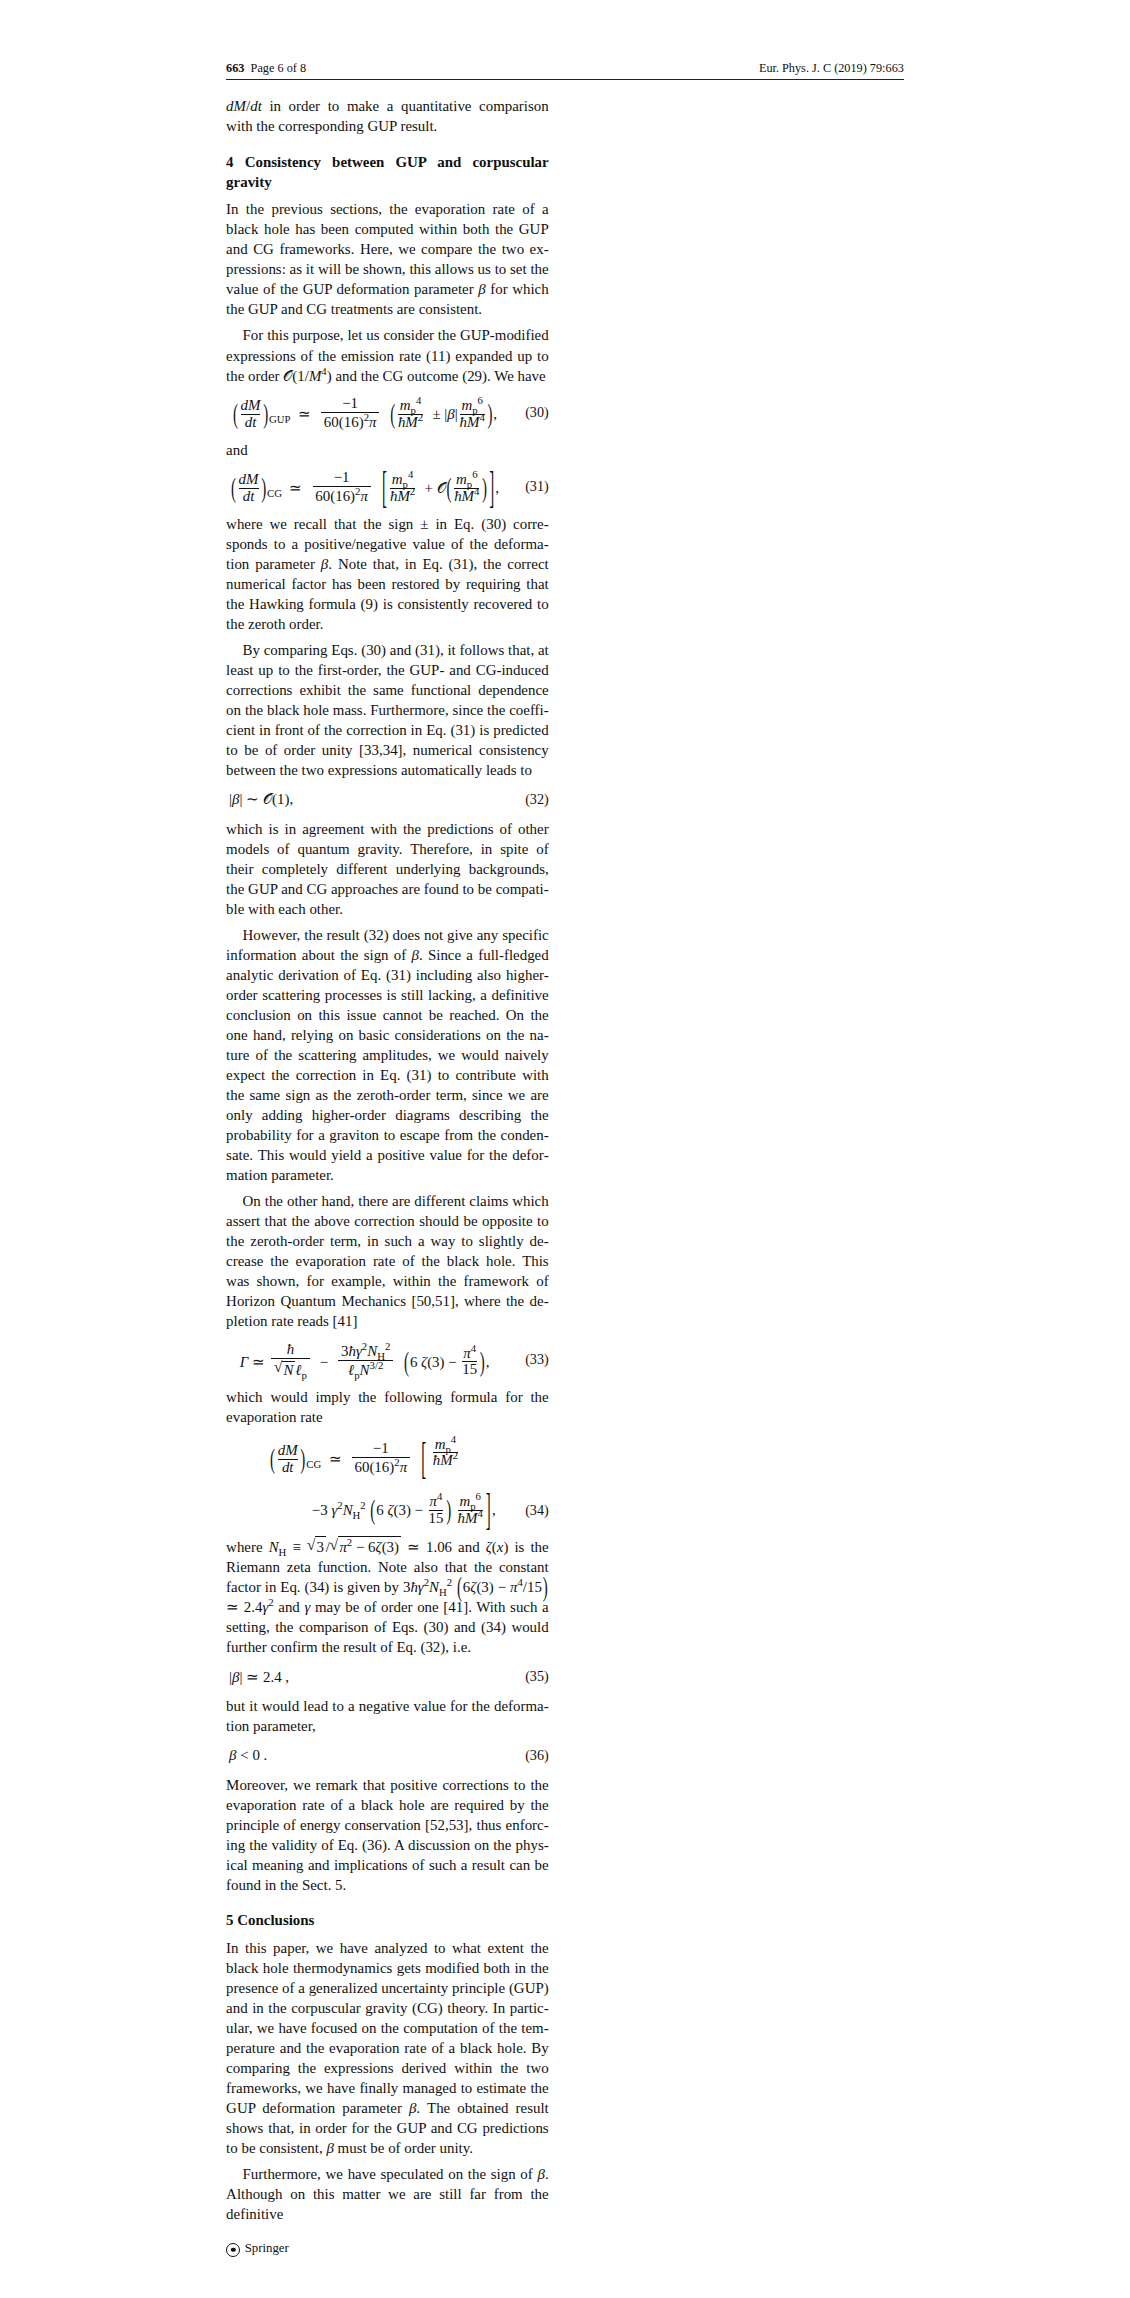663 Page 6 of 8
Eur. Phys. J. C (2019) 79:663
dM/dt in order to make a quantitative comparison with the corresponding GUP result.
4 Consistency between GUP and corpuscular gravity
In the previous sections, the evaporation rate of a black hole has been computed within both the GUP and CG frameworks. Here, we compare the two expressions: as it will be shown, this allows us to set the value of the GUP deformation parameter β for which the GUP and CG treatments are consistent.
For this purpose, let us consider the GUP-modified expressions of the emission rate (11) expanded up to the order 𝒪(1/M4) and the CG outcome (29). We have
(dM dt)GUP ≃ −160(16)2π (mp4 ħM2 ± |β|mp6 ħM4),
(30)
and
(dM dt)CG ≃ −160(16)2π [mp4 ħM2 + 𝒪(mp6 ħM4)],
(31)
where we recall that the sign ± in Eq. (30) corresponds to a positive/negative value of the deformation parameter β. Note that, in Eq. (31), the correct numerical factor has been restored by requiring that the Hawking formula (9) is consistently recovered to the zeroth order.
By comparing Eqs. (30) and (31), it follows that, at least up to the first-order, the GUP- and CG-induced corrections exhibit the same functional dependence on the black hole mass. Furthermore, since the coefficient in front of the correction in Eq. (31) is predicted to be of order unity [33,34], numerical consistency between the two expressions automatically leads to
|β| ∼ 𝒪(1),
(32)
which is in agreement with the predictions of other models of quantum gravity. Therefore, in spite of their completely different underlying backgrounds, the GUP and CG approaches are found to be compatible with each other.
However, the result (32) does not give any specific information about the sign of β. Since a full-fledged analytic derivation of Eq. (31) including also higher-order scattering processes is still lacking, a definitive conclusion on this issue cannot be reached. On the one hand, relying on basic considerations on the nature of the scattering amplitudes, we would naively expect the correction in Eq. (31) to contribute with the same sign as the zeroth-order term, since we are only adding higher-order diagrams describing the probability for a graviton to escape from the condensate. This would yield a positive value for the deformation parameter.
On the other hand, there are different claims which assert that the above correction should be opposite to the zeroth-order term, in such a way to slightly decrease the evaporation rate of the black hole. This was shown, for example, within the framework of Horizon Quantum Mechanics [50,51], where the depletion rate reads [41]
Γ ≃ ħNℓp − 3ħγ2NH2 ℓpN3/2 (6 ζ(3) − π415),
(33)
which would imply the following formula for the evaporation rate
(dM dt)CG ≃ −160(16)2π [ mp4 ħM2
−3 γ2NH2 (6 ζ(3) − π415) mp6 ħM4],
(34)
where NH ≡ 3/π2 − 6ζ(3) ≃ 1.06 and ζ(x) is the Riemann zeta function. Note also that the constant factor in Eq. (34) is given by 3ħγ2NH2 (6ζ(3) − π4/15) ≃ 2.4γ2 and γ may be of order one [41]. With such a setting, the comparison of Eqs. (30) and (34) would further confirm the result of Eq. (32), i.e.
|β| ≃ 2.4 ,
(35)
but it would lead to a negative value for the deformation parameter,
β < 0 .
(36)
Moreover, we remark that positive corrections to the evaporation rate of a black hole are required by the principle of energy conservation [52,53], thus enforcing the validity of Eq. (36). A discussion on the physical meaning and implications of such a result can be found in the Sect. 5.
5 Conclusions
In this paper, we have analyzed to what extent the black hole thermodynamics gets modified both in the presence of a generalized uncertainty principle (GUP) and in the corpuscular gravity (CG) theory. In particular, we have focused on the computation of the temperature and the evaporation rate of a black hole. By comparing the expressions derived within the two frameworks, we have finally managed to estimate the GUP deformation parameter β. The obtained result shows that, in order for the GUP and CG predictions to be consistent, β must be of order unity.
Furthermore, we have speculated on the sign of β. Although on this matter we are still far from the definitive
Springer